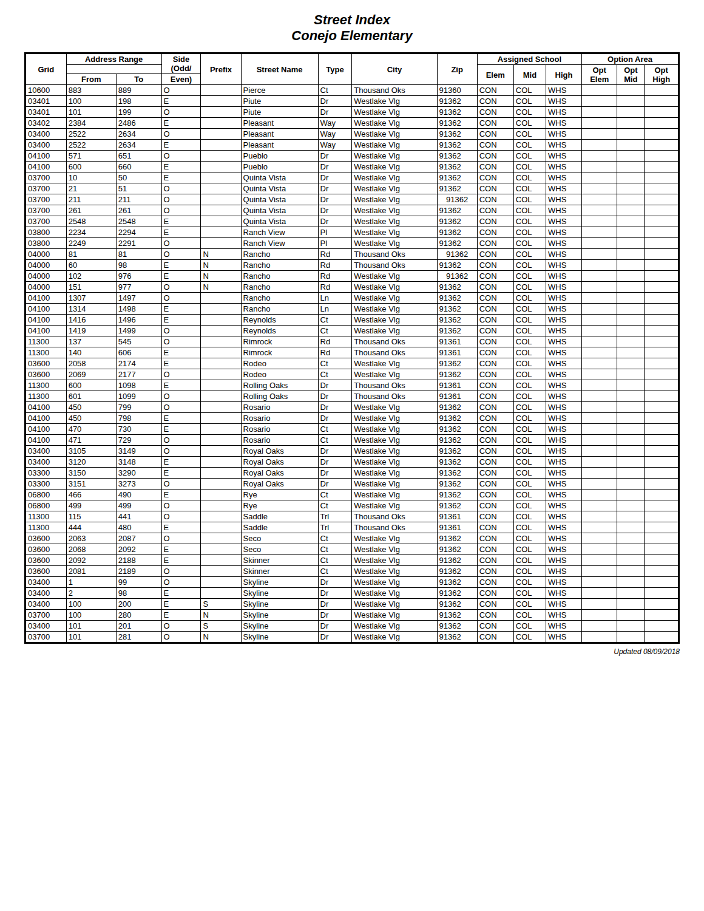Street Index
Conejo Elementary
| Grid | Address Range | Side (Odd/ | Prefix | Street Name | Type | City | Zip | Assigned School | Option Area |
| --- | --- | --- | --- | --- | --- | --- | --- | --- | --- |
| | Elem | Mid | High | Opt Elem | Opt Mid | Opt High |
| From | To | Even) |
| 10600 | 883 | 889 | O | | Pierce | Ct | Thousand Oks | 91360 | CON | COL | WHS | | | |
| 03401 | 100 | 198 | E | | Piute | Dr | Westlake Vlg | 91362 | CON | COL | WHS | | | |
| 03401 | 101 | 199 | O | | Piute | Dr | Westlake Vlg | 91362 | CON | COL | WHS | | | |
| 03402 | 2384 | 2486 | E | | Pleasant | Way | Westlake Vlg | 91362 | CON | COL | WHS | | | |
| 03400 | 2522 | 2634 | O | | Pleasant | Way | Westlake Vlg | 91362 | CON | COL | WHS | | | |
| 03400 | 2522 | 2634 | E | | Pleasant | Way | Westlake Vlg | 91362 | CON | COL | WHS | | | |
| 04100 | 571 | 651 | O | | Pueblo | Dr | Westlake Vlg | 91362 | CON | COL | WHS | | | |
| 04100 | 600 | 660 | E | | Pueblo | Dr | Westlake Vlg | 91362 | CON | COL | WHS | | | |
| 03700 | 10 | 50 | E | | Quinta Vista | Dr | Westlake Vlg | 91362 | CON | COL | WHS | | | |
| 03700 | 21 | 51 | O | | Quinta Vista | Dr | Westlake Vlg | 91362 | CON | COL | WHS | | | |
| 03700 | 211 | 211 | O | | Quinta Vista | Dr | Westlake Vlg | 91362 | CON | COL | WHS | | | |
| 03700 | 261 | 261 | O | | Quinta Vista | Dr | Westlake Vlg | 91362 | CON | COL | WHS | | | |
| 03700 | 2548 | 2548 | E | | Quinta Vista | Dr | Westlake Vlg | 91362 | CON | COL | WHS | | | |
| 03800 | 2234 | 2294 | E | | Ranch View | Pl | Westlake Vlg | 91362 | CON | COL | WHS | | | |
| 03800 | 2249 | 2291 | O | | Ranch View | Pl | Westlake Vlg | 91362 | CON | COL | WHS | | | |
| 04000 | 81 | 81 | O | N | Rancho | Rd | Thousand Oks | 91362 | CON | COL | WHS | | | |
| 04000 | 60 | 98 | E | N | Rancho | Rd | Thousand Oks | 91362 | CON | COL | WHS | | | |
| 04000 | 102 | 976 | E | N | Rancho | Rd | Westlake Vlg | 91362 | CON | COL | WHS | | | |
| 04000 | 151 | 977 | O | N | Rancho | Rd | Westlake Vlg | 91362 | CON | COL | WHS | | | |
| 04100 | 1307 | 1497 | O | | Rancho | Ln | Westlake Vlg | 91362 | CON | COL | WHS | | | |
| 04100 | 1314 | 1498 | E | | Rancho | Ln | Westlake Vlg | 91362 | CON | COL | WHS | | | |
| 04100 | 1416 | 1496 | E | | Reynolds | Ct | Westlake Vlg | 91362 | CON | COL | WHS | | | |
| 04100 | 1419 | 1499 | O | | Reynolds | Ct | Westlake Vlg | 91362 | CON | COL | WHS | | | |
| 11300 | 137 | 545 | O | | Rimrock | Rd | Thousand Oks | 91361 | CON | COL | WHS | | | |
| 11300 | 140 | 606 | E | | Rimrock | Rd | Thousand Oks | 91361 | CON | COL | WHS | | | |
| 03600 | 2058 | 2174 | E | | Rodeo | Ct | Westlake Vlg | 91362 | CON | COL | WHS | | | |
| 03600 | 2069 | 2177 | O | | Rodeo | Ct | Westlake Vlg | 91362 | CON | COL | WHS | | | |
| 11300 | 600 | 1098 | E | | Rolling Oaks | Dr | Thousand Oks | 91361 | CON | COL | WHS | | | |
| 11300 | 601 | 1099 | O | | Rolling Oaks | Dr | Thousand Oks | 91361 | CON | COL | WHS | | | |
| 04100 | 450 | 799 | O | | Rosario | Dr | Westlake Vlg | 91362 | CON | COL | WHS | | | |
| 04100 | 450 | 798 | E | | Rosario | Dr | Westlake Vlg | 91362 | CON | COL | WHS | | | |
| 04100 | 470 | 730 | E | | Rosario | Ct | Westlake Vlg | 91362 | CON | COL | WHS | | | |
| 04100 | 471 | 729 | O | | Rosario | Ct | Westlake Vlg | 91362 | CON | COL | WHS | | | |
| 03400 | 3105 | 3149 | O | | Royal Oaks | Dr | Westlake Vlg | 91362 | CON | COL | WHS | | | |
| 03400 | 3120 | 3148 | E | | Royal Oaks | Dr | Westlake Vlg | 91362 | CON | COL | WHS | | | |
| 03300 | 3150 | 3290 | E | | Royal Oaks | Dr | Westlake Vlg | 91362 | CON | COL | WHS | | | |
| 03300 | 3151 | 3273 | O | | Royal Oaks | Dr | Westlake Vlg | 91362 | CON | COL | WHS | | | |
| 06800 | 466 | 490 | E | | Rye | Ct | Westlake Vlg | 91362 | CON | COL | WHS | | | |
| 06800 | 499 | 499 | O | | Rye | Ct | Westlake Vlg | 91362 | CON | COL | WHS | | | |
| 11300 | 115 | 441 | O | | Saddle | Trl | Thousand Oks | 91361 | CON | COL | WHS | | | |
| 11300 | 444 | 480 | E | | Saddle | Trl | Thousand Oks | 91361 | CON | COL | WHS | | | |
| 03600 | 2063 | 2087 | O | | Seco | Ct | Westlake Vlg | 91362 | CON | COL | WHS | | | |
| 03600 | 2068 | 2092 | E | | Seco | Ct | Westlake Vlg | 91362 | CON | COL | WHS | | | |
| 03600 | 2092 | 2188 | E | | Skinner | Ct | Westlake Vlg | 91362 | CON | COL | WHS | | | |
| 03600 | 2081 | 2189 | O | | Skinner | Ct | Westlake Vlg | 91362 | CON | COL | WHS | | | |
| 03400 | 1 | 99 | O | | Skyline | Dr | Westlake Vlg | 91362 | CON | COL | WHS | | | |
| 03400 | 2 | 98 | E | | Skyline | Dr | Westlake Vlg | 91362 | CON | COL | WHS | | | |
| 03400 | 100 | 200 | E | S | Skyline | Dr | Westlake Vlg | 91362 | CON | COL | WHS | | | |
| 03700 | 100 | 280 | E | N | Skyline | Dr | Westlake Vlg | 91362 | CON | COL | WHS | | | |
| 03400 | 101 | 201 | O | S | Skyline | Dr | Westlake Vlg | 91362 | CON | COL | WHS | | | |
| 03700 | 101 | 281 | O | N | Skyline | Dr | Westlake Vlg | 91362 | CON | COL | WHS | | | |
Updated 08/09/2018